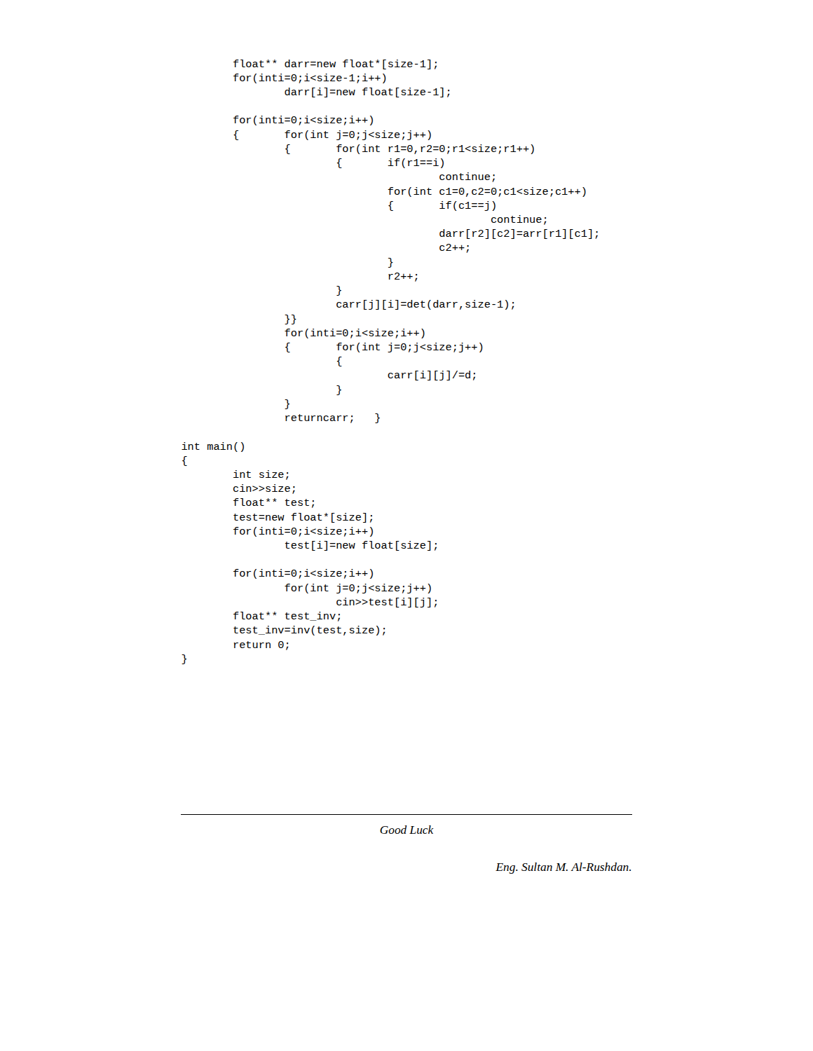float** darr=new float*[size-1];
        for(inti=0;i<size-1;i++)
                darr[i]=new float[size-1];

        for(inti=0;i<size;i++)
        {       for(int j=0;j<size;j++)
                {       for(int r1=0,r2=0;r1<size;r1++)
                        {       if(r1==i)
                                        continue;
                                for(int c1=0,c2=0;c1<size;c1++)
                                {       if(c1==j)
                                                continue;
                                        darr[r2][c2]=arr[r1][c1];
                                        c2++;
                                }
                                r2++;
                        }
                        carr[j][i]=det(darr,size-1);
                }}
                for(inti=0;i<size;i++)
                {       for(int j=0;j<size;j++)
                        {
                                carr[i][j]/=d;
                        }
                }
                returncarr;   }

int main()
{
        int size;
        cin>>size;
        float** test;
        test=new float*[size];
        for(inti=0;i<size;i++)
                test[i]=new float[size];

        for(inti=0;i<size;i++)
                for(int j=0;j<size;j++)
                        cin>>test[i][j];
        float** test_inv;
        test_inv=inv(test,size);
        return 0;
}
Good Luck
Eng. Sultan M. Al-Rushdan.